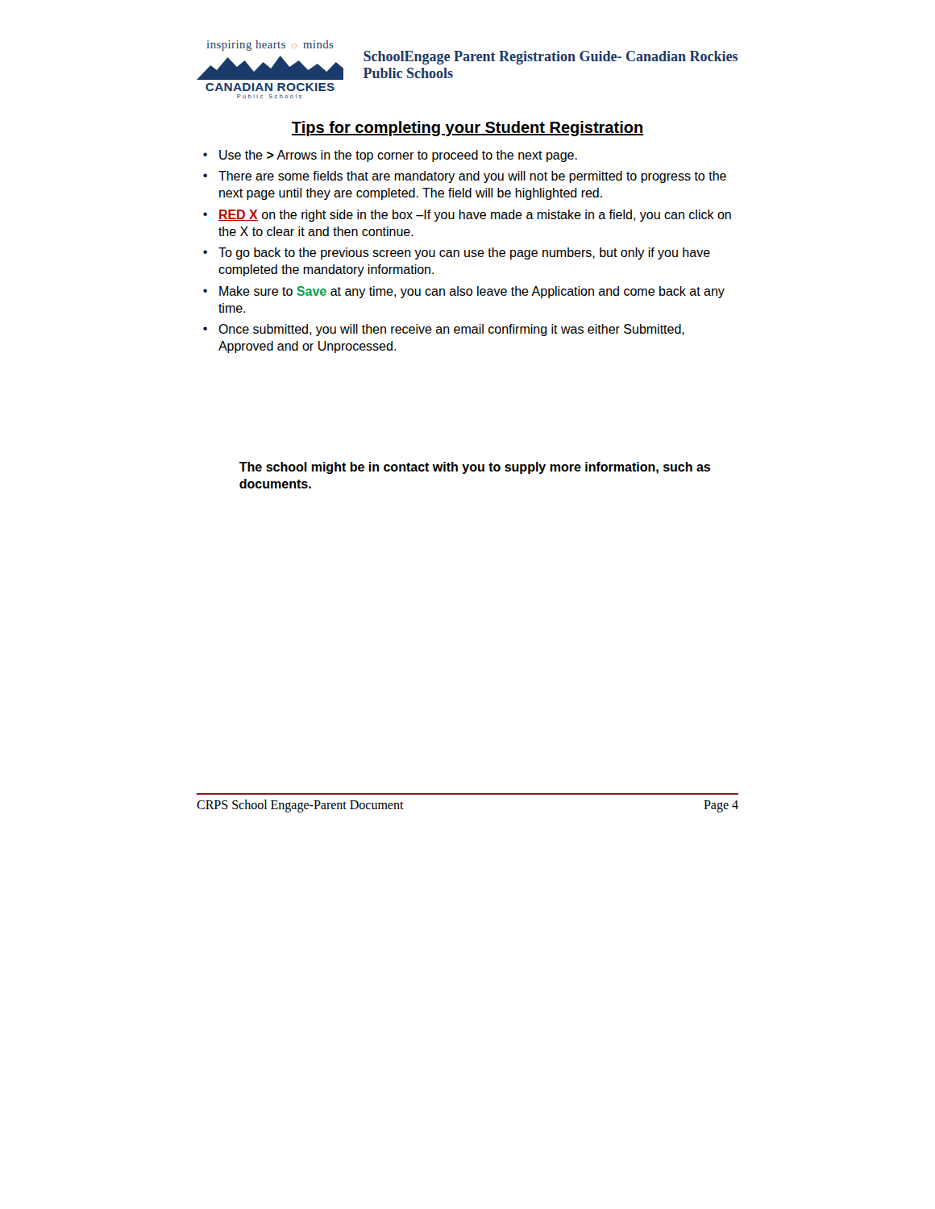inspiring hearts ☼ minds
CANADIAN ROCKIES
Public Schools
SchoolEngage Parent Registration Guide- Canadian Rockies Public Schools
Tips for completing your Student Registration
Use the > Arrows in the top corner to proceed to the next page.
There are some fields that are mandatory and you will not be permitted to progress to the next page until they are completed. The field will be highlighted red.
RED X on the right side in the box –If you have made a mistake in a field, you can click on the X to clear it and then continue.
To go back to the previous screen you can use the page numbers, but only if you have completed the mandatory information.
Make sure to Save at any time, you can also leave the Application and come back at any time.
Once submitted, you will then receive an email confirming it was either Submitted, Approved and or Unprocessed.
The school might be in contact with you to supply more information, such as documents.
CRPS School Engage-Parent Document Page 4